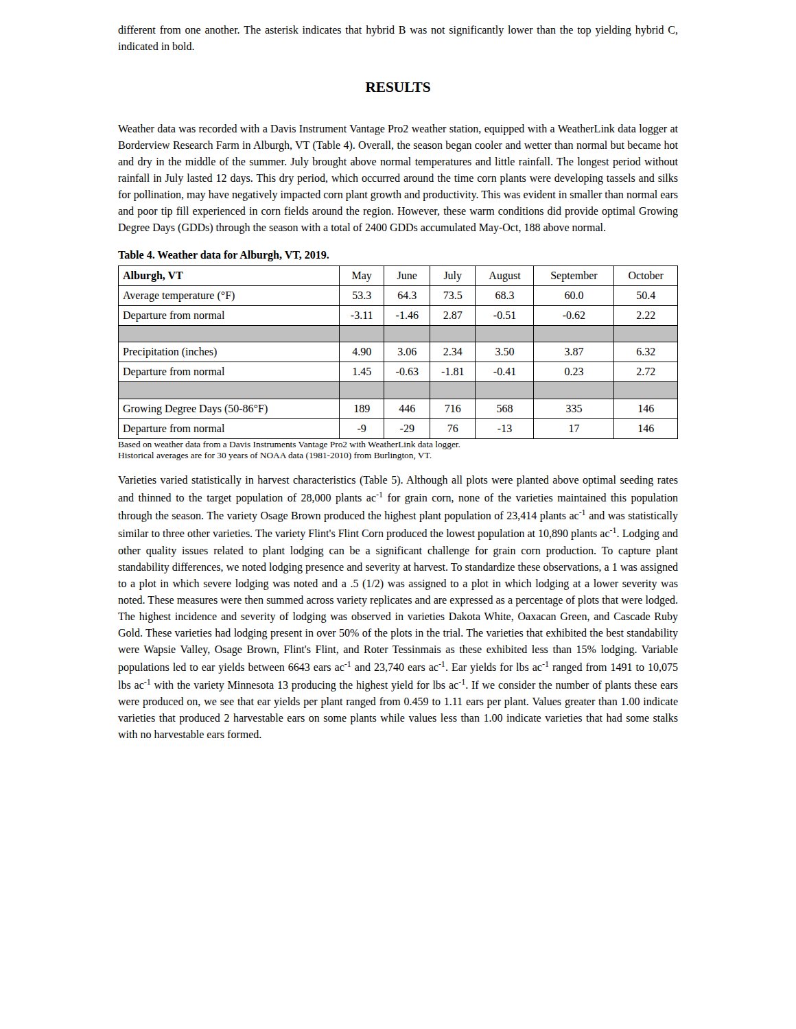different from one another. The asterisk indicates that hybrid B was not significantly lower than the top yielding hybrid C, indicated in bold.
RESULTS
Weather data was recorded with a Davis Instrument Vantage Pro2 weather station, equipped with a WeatherLink data logger at Borderview Research Farm in Alburgh, VT (Table 4). Overall, the season began cooler and wetter than normal but became hot and dry in the middle of the summer. July brought above normal temperatures and little rainfall. The longest period without rainfall in July lasted 12 days. This dry period, which occurred around the time corn plants were developing tassels and silks for pollination, may have negatively impacted corn plant growth and productivity. This was evident in smaller than normal ears and poor tip fill experienced in corn fields around the region. However, these warm conditions did provide optimal Growing Degree Days (GDDs) through the season with a total of 2400 GDDs accumulated May-Oct, 188 above normal.
Table 4. Weather data for Alburgh, VT, 2019.
| Alburgh, VT | May | June | July | August | September | October |
| --- | --- | --- | --- | --- | --- | --- |
| Average temperature (°F) | 53.3 | 64.3 | 73.5 | 68.3 | 60.0 | 50.4 |
| Departure from normal | -3.11 | -1.46 | 2.87 | -0.51 | -0.62 | 2.22 |
| Precipitation (inches) | 4.90 | 3.06 | 2.34 | 3.50 | 3.87 | 6.32 |
| Departure from normal | 1.45 | -0.63 | -1.81 | -0.41 | 0.23 | 2.72 |
| Growing Degree Days (50-86°F) | 189 | 446 | 716 | 568 | 335 | 146 |
| Departure from normal | -9 | -29 | 76 | -13 | 17 | 146 |
Based on weather data from a Davis Instruments Vantage Pro2 with WeatherLink data logger.
Historical averages are for 30 years of NOAA data (1981-2010) from Burlington, VT.
Varieties varied statistically in harvest characteristics (Table 5). Although all plots were planted above optimal seeding rates and thinned to the target population of 28,000 plants ac-1 for grain corn, none of the varieties maintained this population through the season. The variety Osage Brown produced the highest plant population of 23,414 plants ac-1 and was statistically similar to three other varieties. The variety Flint's Flint Corn produced the lowest population at 10,890 plants ac-1. Lodging and other quality issues related to plant lodging can be a significant challenge for grain corn production. To capture plant standability differences, we noted lodging presence and severity at harvest. To standardize these observations, a 1 was assigned to a plot in which severe lodging was noted and a .5 (1/2) was assigned to a plot in which lodging at a lower severity was noted. These measures were then summed across variety replicates and are expressed as a percentage of plots that were lodged. The highest incidence and severity of lodging was observed in varieties Dakota White, Oaxacan Green, and Cascade Ruby Gold. These varieties had lodging present in over 50% of the plots in the trial. The varieties that exhibited the best standability were Wapsie Valley, Osage Brown, Flint's Flint, and Roter Tessinmais as these exhibited less than 15% lodging. Variable populations led to ear yields between 6643 ears ac-1 and 23,740 ears ac-1. Ear yields for lbs ac-1 ranged from 1491 to 10,075 lbs ac-1 with the variety Minnesota 13 producing the highest yield for lbs ac-1. If we consider the number of plants these ears were produced on, we see that ear yields per plant ranged from 0.459 to 1.11 ears per plant. Values greater than 1.00 indicate varieties that produced 2 harvestable ears on some plants while values less than 1.00 indicate varieties that had some stalks with no harvestable ears formed.